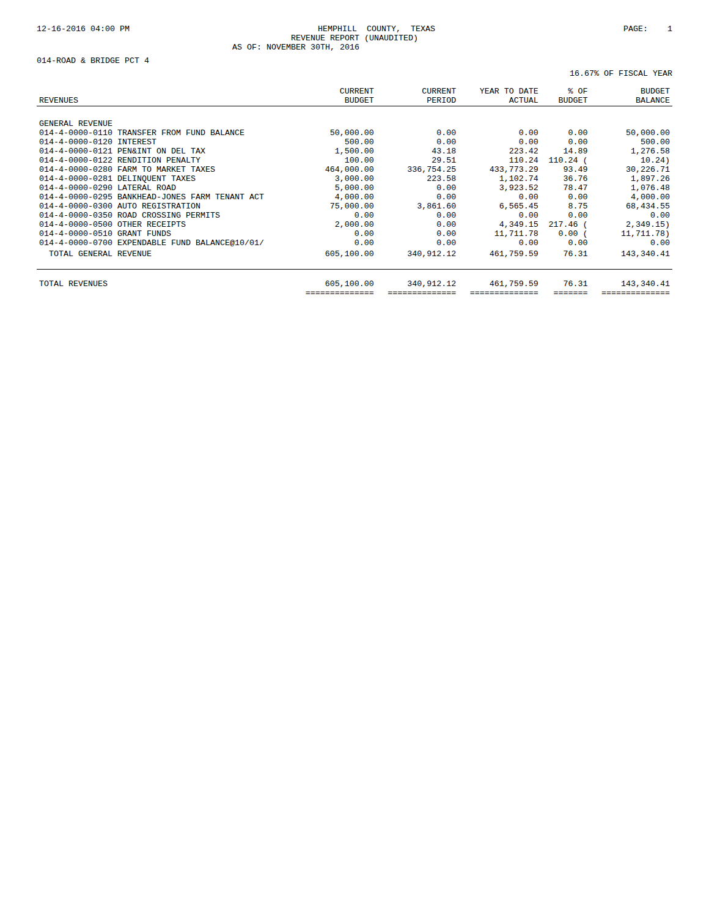12-16-2016 04:00 PM HEMPHILL COUNTY, TEXAS PAGE: 1
REVENUE REPORT (UNAUDITED)
AS OF: NOVEMBER 30TH, 2016
014-ROAD & BRIDGE PCT 4
16.67% OF FISCAL YEAR
| REVENUES | CURRENT BUDGET | CURRENT PERIOD | YEAR TO DATE ACTUAL | % OF BUDGET | BUDGET BALANCE |
| --- | --- | --- | --- | --- | --- |
| GENERAL REVENUE |
| 014-4-0000-0110 TRANSFER FROM FUND BALANCE | 50,000.00 | 0.00 | 0.00 | 0.00 | 50,000.00 |
| 014-4-0000-0120 INTEREST | 500.00 | 0.00 | 0.00 | 0.00 | 500.00 |
| 014-4-0000-0121 PEN&INT ON DEL TAX | 1,500.00 | 43.18 | 223.42 | 14.89 | 1,276.58 |
| 014-4-0000-0122 RENDITION PENALTY | 100.00 | 29.51 | 110.24 | 110.24 ( | 10.24) |
| 014-4-0000-0280 FARM TO MARKET TAXES | 464,000.00 | 336,754.25 | 433,773.29 | 93.49 | 30,226.71 |
| 014-4-0000-0281 DELINQUENT TAXES | 3,000.00 | 223.58 | 1,102.74 | 36.76 | 1,897.26 |
| 014-4-0000-0290 LATERAL ROAD | 5,000.00 | 0.00 | 3,923.52 | 78.47 | 1,076.48 |
| 014-4-0000-0295 BANKHEAD-JONES FARM TENANT ACT | 4,000.00 | 0.00 | 0.00 | 0.00 | 4,000.00 |
| 014-4-0000-0300 AUTO REGISTRATION | 75,000.00 | 3,861.60 | 6,565.45 | 8.75 | 68,434.55 |
| 014-4-0000-0350 ROAD CROSSING PERMITS | 0.00 | 0.00 | 0.00 | 0.00 | 0.00 |
| 014-4-0000-0500 OTHER RECEIPTS | 2,000.00 | 0.00 | 4,349.15 | 217.46 ( | 2,349.15) |
| 014-4-0000-0510 GRANT FUNDS | 0.00 | 0.00 | 11,711.78 | 0.00 ( | 11,711.78) |
| 014-4-0000-0700 EXPENDABLE FUND BALANCE@10/01/ | 0.00 | 0.00 | 0.00 | 0.00 | 0.00 |
| TOTAL GENERAL REVENUE | 605,100.00 | 340,912.12 | 461,759.59 | 76.31 | 143,340.41 |
| TOTAL REVENUES | 605,100.00 | 340,912.12 | 461,759.59 | 76.31 | 143,340.41 |
| | ============== | ============== | ============== | ======= | ============== |